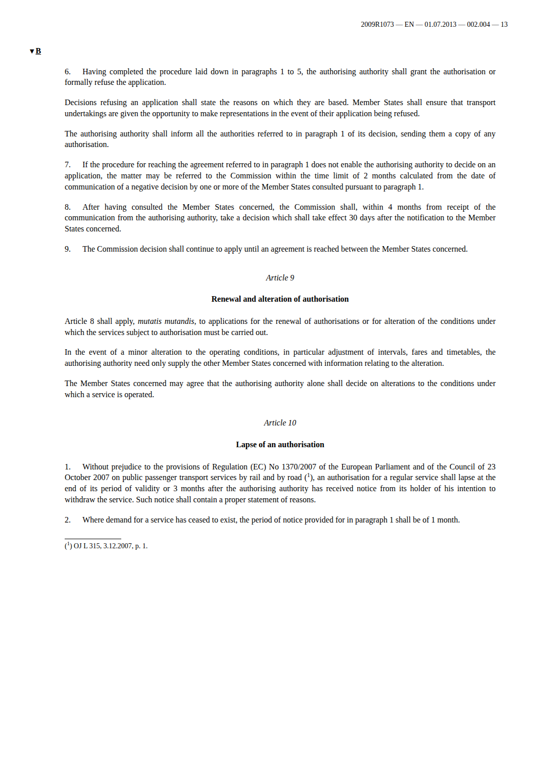2009R1073 — EN — 01.07.2013 — 002.004 — 13
▼B
6. Having completed the procedure laid down in paragraphs 1 to 5, the authorising authority shall grant the authorisation or formally refuse the application.
Decisions refusing an application shall state the reasons on which they are based. Member States shall ensure that transport undertakings are given the opportunity to make representations in the event of their application being refused.
The authorising authority shall inform all the authorities referred to in paragraph 1 of its decision, sending them a copy of any authorisation.
7. If the procedure for reaching the agreement referred to in paragraph 1 does not enable the authorising authority to decide on an application, the matter may be referred to the Commission within the time limit of 2 months calculated from the date of communication of a negative decision by one or more of the Member States consulted pursuant to paragraph 1.
8. After having consulted the Member States concerned, the Commission shall, within 4 months from receipt of the communication from the authorising authority, take a decision which shall take effect 30 days after the notification to the Member States concerned.
9. The Commission decision shall continue to apply until an agreement is reached between the Member States concerned.
Article 9
Renewal and alteration of authorisation
Article 8 shall apply, mutatis mutandis, to applications for the renewal of authorisations or for alteration of the conditions under which the services subject to authorisation must be carried out.
In the event of a minor alteration to the operating conditions, in particular adjustment of intervals, fares and timetables, the authorising authority need only supply the other Member States concerned with information relating to the alteration.
The Member States concerned may agree that the authorising authority alone shall decide on alterations to the conditions under which a service is operated.
Article 10
Lapse of an authorisation
1. Without prejudice to the provisions of Regulation (EC) No 1370/2007 of the European Parliament and of the Council of 23 October 2007 on public passenger transport services by rail and by road (1), an authorisation for a regular service shall lapse at the end of its period of validity or 3 months after the authorising authority has received notice from its holder of his intention to withdraw the service. Such notice shall contain a proper statement of reasons.
2. Where demand for a service has ceased to exist, the period of notice provided for in paragraph 1 shall be of 1 month.
(1) OJ L 315, 3.12.2007, p. 1.